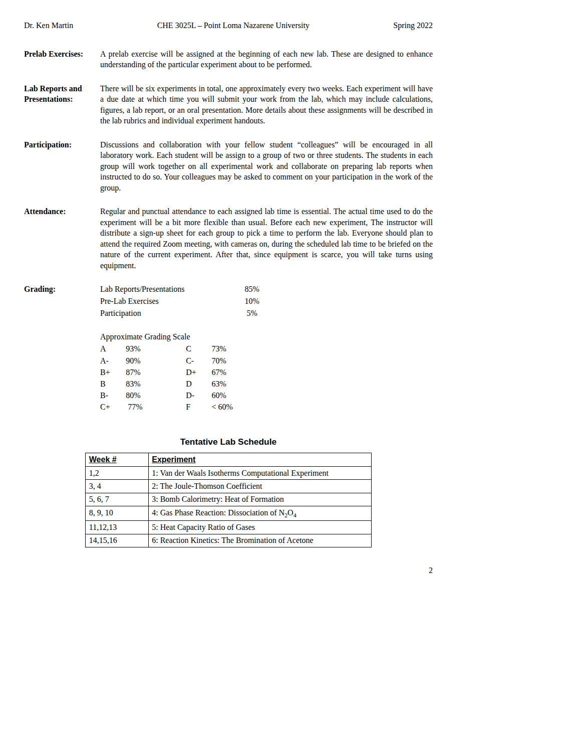Dr. Ken Martin CHE 3025L – Point Loma Nazarene University Spring 2022
Prelab Exercises:
A prelab exercise will be assigned at the beginning of each new lab. These are designed to enhance understanding of the particular experiment about to be performed.
Lab Reports and Presentations:
There will be six experiments in total, one approximately every two weeks. Each experiment will have a due date at which time you will submit your work from the lab, which may include calculations, figures, a lab report, or an oral presentation. More details about these assignments will be described in the lab rubrics and individual experiment handouts.
Participation:
Discussions and collaboration with your fellow student “colleagues” will be encouraged in all laboratory work. Each student will be assign to a group of two or three students. The students in each group will work together on all experimental work and collaborate on preparing lab reports when instructed to do so. Your colleagues may be asked to comment on your participation in the work of the group.
Attendance:
Regular and punctual attendance to each assigned lab time is essential. The actual time used to do the experiment will be a bit more flexible than usual. Before each new experiment, The instructor will distribute a sign-up sheet for each group to pick a time to perform the lab. Everyone should plan to attend the required Zoom meeting, with cameras on, during the scheduled lab time to be briefed on the nature of the current experiment. After that, since equipment is scarce, you will take turns using equipment.
Grading:
| Lab Reports/Presentations | 85% |
| Pre-Lab Exercises | 10% |
| Participation | 5% |
Approximate Grading Scale
| A | 93% | C | 73% |
| A- | 90% | C- | 70% |
| B+ | 87% | D+ | 67% |
| B | 83% | D | 63% |
| B- | 80% | D- | 60% |
| C+ | 77% | F | < 60% |
Tentative Lab Schedule
| Week # | Experiment |
| --- | --- |
| 1,2 | 1: Van der Waals Isotherms Computational Experiment |
| 3, 4 | 2: The Joule-Thomson Coefficient |
| 5, 6, 7 | 3: Bomb Calorimetry: Heat of Formation |
| 8, 9, 10 | 4: Gas Phase Reaction: Dissociation of N 2 O 4 |
| 11,12,13 | 5: Heat Capacity Ratio of Gases |
| 14,15,16 | 6: Reaction Kinetics: The Bromination of Acetone |
2